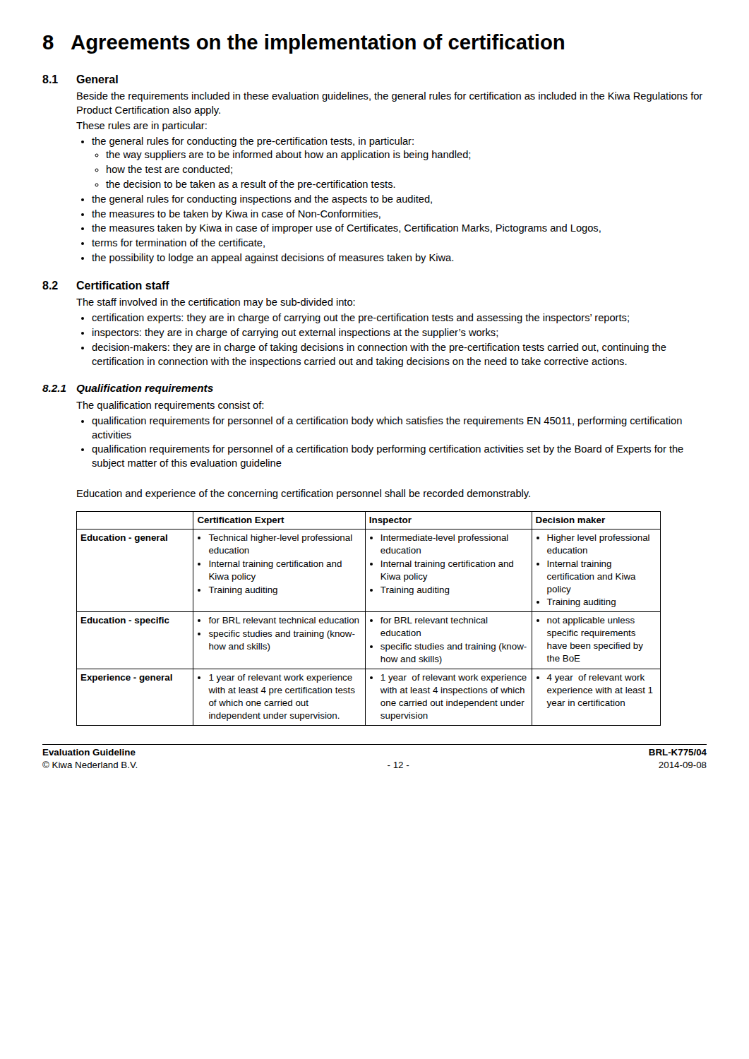8 Agreements on the implementation of certification
8.1 General
Beside the requirements included in these evaluation guidelines, the general rules for certification as included in the Kiwa Regulations for Product Certification also apply.
These rules are in particular:
the general rules for conducting the pre-certification tests, in particular:
the way suppliers are to be informed about how an application is being handled;
how the test are conducted;
the decision to be taken as a result of the pre-certification tests.
the general rules for conducting inspections and the aspects to be audited,
the measures to be taken by Kiwa in case of Non-Conformities,
the measures taken by Kiwa in case of improper use of Certificates, Certification Marks, Pictograms and Logos,
terms for termination of the certificate,
the possibility to lodge an appeal against decisions of measures taken by Kiwa.
8.2 Certification staff
The staff involved in the certification may be sub-divided into:
certification experts: they are in charge of carrying out the pre-certification tests and assessing the inspectors’ reports;
inspectors: they are in charge of carrying out external inspections at the supplier’s works;
decision-makers: they are in charge of taking decisions in connection with the pre-certification tests carried out, continuing the certification in connection with the inspections carried out and taking decisions on the need to take corrective actions.
8.2.1 Qualification requirements
The qualification requirements consist of:
qualification requirements for personnel of a certification body which satisfies the requirements EN 45011, performing certification activities
qualification requirements for personnel of a certification body performing certification activities set by the Board of Experts for the subject matter of this evaluation guideline
Education and experience of the concerning certification personnel shall be recorded demonstrably.
| | Certification Expert | Inspector | Decision maker |
| --- | --- | --- | --- |
| Education - general | Technical higher-level professional education Internal training certification and Kiwa policy Training auditing | Intermediate-level professional education Internal training certification and Kiwa policy Training auditing | Higher level professional education Internal training certification and Kiwa policy Training auditing |
| Education - specific | for BRL relevant technical education specific studies and training (know-how and skills) | for BRL relevant technical education specific studies and training (know-how and skills) | not applicable unless specific requirements have been specified by the BoE |
| Experience - general | 1 year of relevant work experience with at least 4 pre certification tests of which one carried out independent under supervision. | 1 year of relevant work experience with at least 4 inspections of which one carried out independent under supervision | 4 year of relevant work experience with at least 1 year in certification |
Evaluation Guideline BRL-K775/04
© Kiwa Nederland B.V. - 12 - 2014-09-08